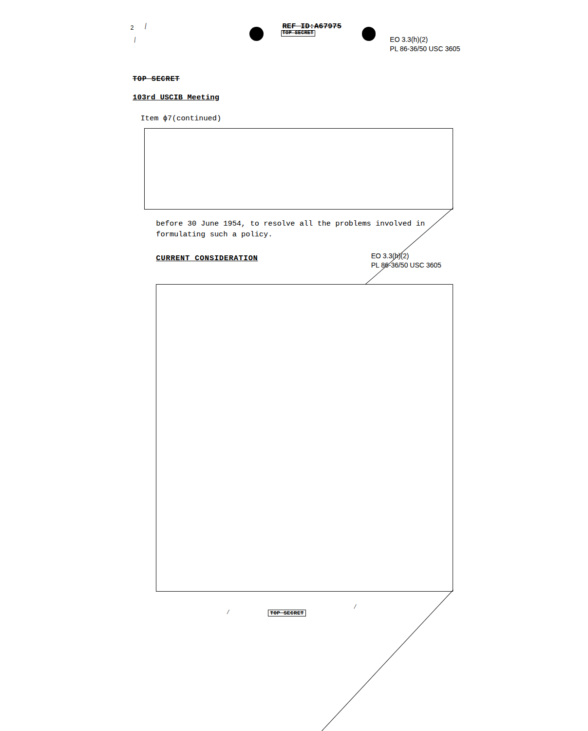2 ⁄ ⁄
REF ID:A67975
TOP SECRET
EO 3.3(h)(2)
PL 86-36/50 USC 3605
TOP SECRET
103rd USCIB Meeting
Item ɸ7(continued)
before 30 June 1954, to resolve all the problems involved in formulating such a policy.
CURRENT CONSIDERATION
EO 3.3(h)(2)
PL 86-36/50 USC 3605
⁄ TOP SECRET ⁄